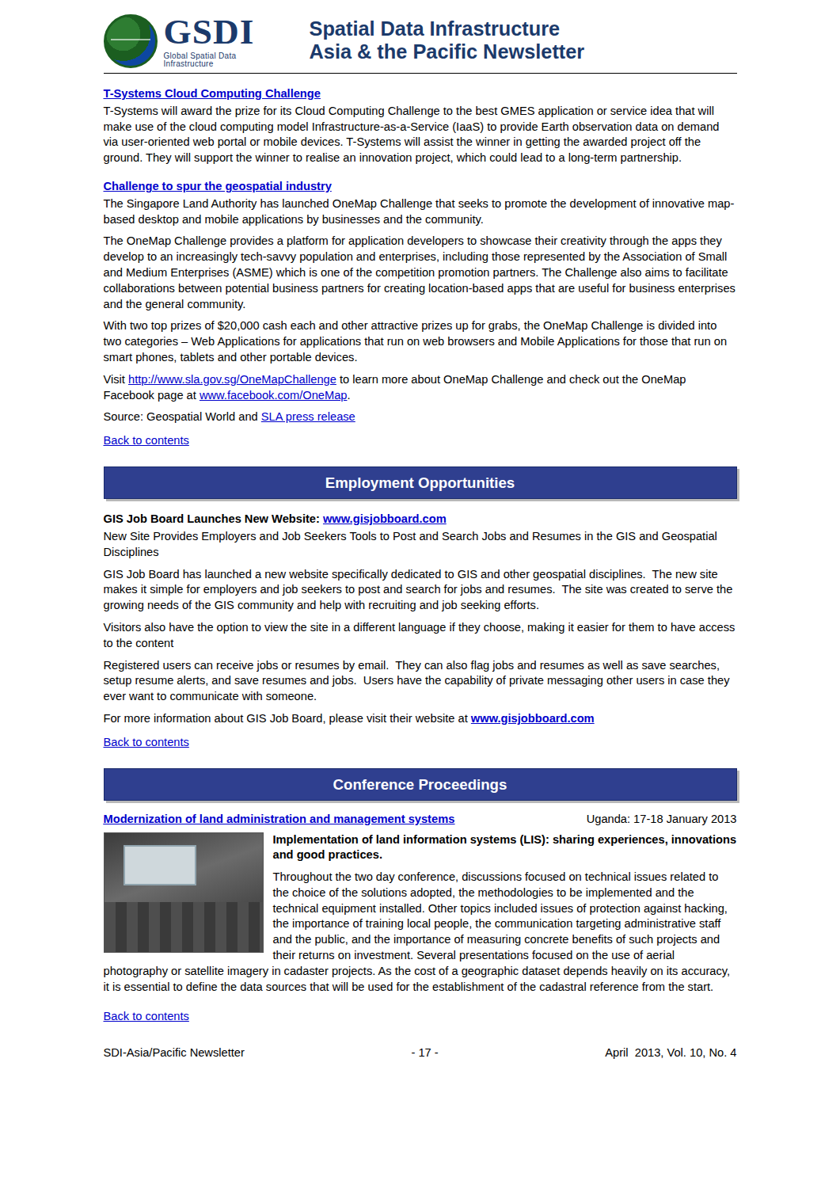GSDI
Global Spatial Data Infrastructure
Spatial Data Infrastructure
Asia & the Pacific Newsletter
T-Systems Cloud Computing Challenge
T-Systems will award the prize for its Cloud Computing Challenge to the best GMES application or service idea that will make use of the cloud computing model Infrastructure-as-a-Service (IaaS) to provide Earth observation data on demand via user-oriented web portal or mobile devices. T-Systems will assist the winner in getting the awarded project off the ground. They will support the winner to realise an innovation project, which could lead to a long-term partnership.
Challenge to spur the geospatial industry
The Singapore Land Authority has launched OneMap Challenge that seeks to promote the development of innovative map-based desktop and mobile applications by businesses and the community.
The OneMap Challenge provides a platform for application developers to showcase their creativity through the apps they develop to an increasingly tech-savvy population and enterprises, including those represented by the Association of Small and Medium Enterprises (ASME) which is one of the competition promotion partners. The Challenge also aims to facilitate collaborations between potential business partners for creating location-based apps that are useful for business enterprises and the general community.
With two top prizes of $20,000 cash each and other attractive prizes up for grabs, the OneMap Challenge is divided into two categories – Web Applications for applications that run on web browsers and Mobile Applications for those that run on smart phones, tablets and other portable devices.
Visit http://www.sla.gov.sg/OneMapChallenge to learn more about OneMap Challenge and check out the OneMap Facebook page at www.facebook.com/OneMap.
Source: Geospatial World and SLA press release
Back to contents
Employment Opportunities
GIS Job Board Launches New Website: www.gisjobboard.com
New Site Provides Employers and Job Seekers Tools to Post and Search Jobs and Resumes in the GIS and Geospatial Disciplines
GIS Job Board has launched a new website specifically dedicated to GIS and other geospatial disciplines. The new site makes it simple for employers and job seekers to post and search for jobs and resumes. The site was created to serve the growing needs of the GIS community and help with recruiting and job seeking efforts.
Visitors also have the option to view the site in a different language if they choose, making it easier for them to have access to the content
Registered users can receive jobs or resumes by email. They can also flag jobs and resumes as well as save searches, setup resume alerts, and save resumes and jobs. Users have the capability of private messaging other users in case they ever want to communicate with someone.
For more information about GIS Job Board, please visit their website at www.gisjobboard.com
Back to contents
Conference Proceedings
Modernization of land administration and management systems Uganda: 17-18 January 2013
Implementation of land information systems (LIS): sharing experiences, innovations and good practices.
Throughout the two day conference, discussions focused on technical issues related to the choice of the solutions adopted, the methodologies to be implemented and the technical equipment installed. Other topics included issues of protection against hacking, the importance of training local people, the communication targeting administrative staff and the public, and the importance of measuring concrete benefits of such projects and their returns on investment. Several presentations focused on the use of aerial photography or satellite imagery in cadaster projects. As the cost of a geographic dataset depends heavily on its accuracy, it is essential to define the data sources that will be used for the establishment of the cadastral reference from the start.
Back to contents
SDI-Asia/Pacific Newsletter
- 17 -
April 2013, Vol. 10, No. 4